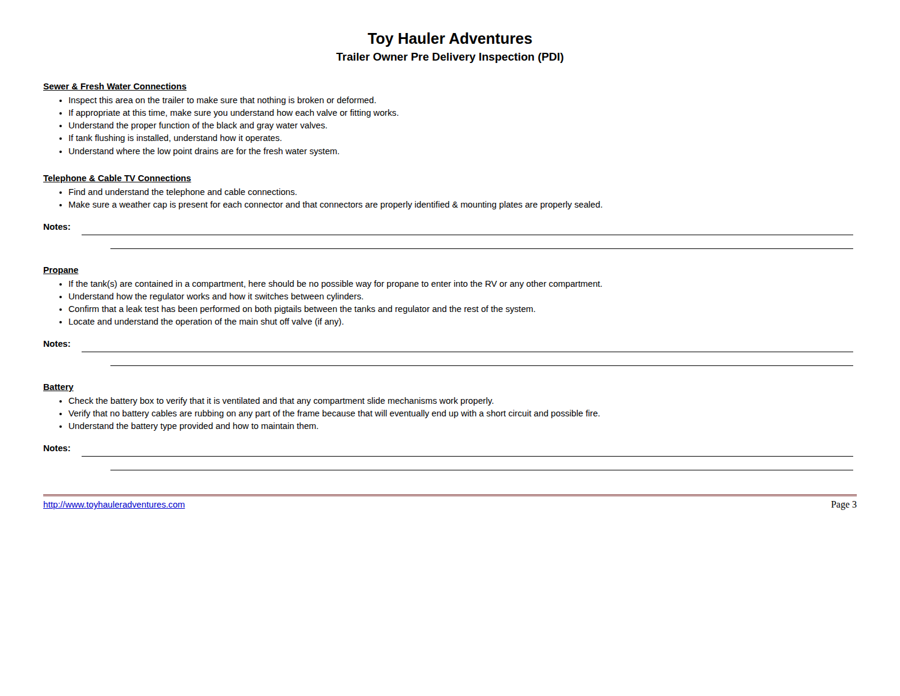Toy Hauler Adventures
Trailer Owner Pre Delivery Inspection (PDI)
Sewer & Fresh Water Connections
Inspect this area on the trailer to make sure that nothing is broken or deformed.
If appropriate at this time, make sure you understand how each valve or fitting works.
Understand the proper function of the black and gray water valves.
If tank flushing is installed, understand how it operates.
Understand where the low point drains are for the fresh water system.
Telephone & Cable TV Connections
Find and understand the telephone and cable connections.
Make sure a weather cap is present for each connector and that connectors are properly identified & mounting plates are properly sealed.
Notes:
Propane
If the tank(s) are contained in a compartment, here should be no possible way for propane to enter into the RV or any other compartment.
Understand how the regulator works and how it switches between cylinders.
Confirm that a leak test has been performed on both pigtails between the tanks and regulator and the rest of the system.
Locate and understand the operation of the main shut off valve (if any).
Notes:
Battery
Check the battery box to verify that it is ventilated and that any compartment slide mechanisms work properly.
Verify that no battery cables are rubbing on any part of the frame because that will eventually end up with a short circuit and possible fire.
Understand the battery type provided and how to maintain them.
Notes:
http://www.toyhauleradventures.com Page 3